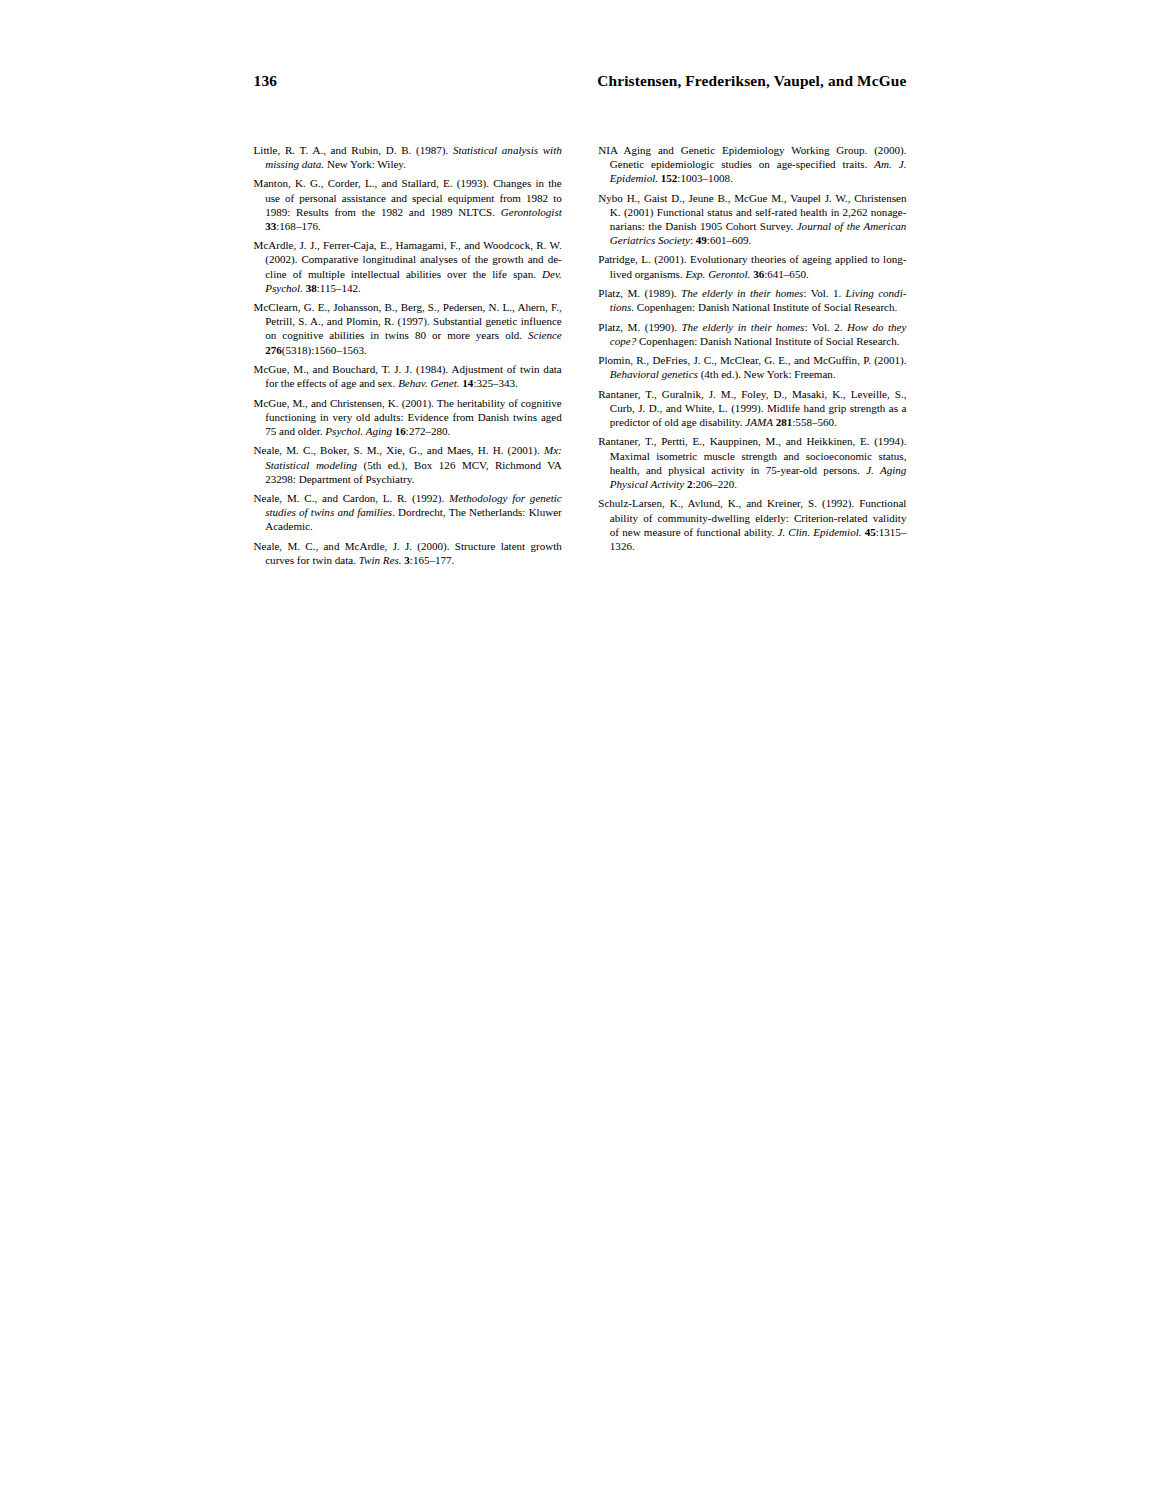136 Christensen, Frederiksen, Vaupel, and McGue
Little, R. T. A., and Rubin, D. B. (1987). Statistical analysis with missing data. New York: Wiley.
Manton, K. G., Corder, L., and Stallard, E. (1993). Changes in the use of personal assistance and special equipment from 1982 to 1989: Results from the 1982 and 1989 NLTCS. Gerontologist 33:168–176.
McArdle, J. J., Ferrer-Caja, E., Hamagami, F., and Woodcock, R. W. (2002). Comparative longitudinal analyses of the growth and decline of multiple intellectual abilities over the life span. Dev. Psychol. 38:115–142.
McClearn, G. E., Johansson, B., Berg, S., Pedersen, N. L., Ahern, F., Petrill, S. A., and Plomin, R. (1997). Substantial genetic influence on cognitive abilities in twins 80 or more years old. Science 276(5318):1560–1563.
McGue, M., and Bouchard, T. J. J. (1984). Adjustment of twin data for the effects of age and sex. Behav. Genet. 14:325–343.
McGue, M., and Christensen, K. (2001). The heritability of cognitive functioning in very old adults: Evidence from Danish twins aged 75 and older. Psychol. Aging 16:272–280.
Neale, M. C., Boker, S. M., Xie, G., and Maes, H. H. (2001). Mx: Statistical modeling (5th ed.), Box 126 MCV, Richmond VA 23298: Department of Psychiatry.
Neale, M. C., and Cardon, L. R. (1992). Methodology for genetic studies of twins and families. Dordrecht, The Netherlands: Kluwer Academic.
Neale, M. C., and McArdle, J. J. (2000). Structure latent growth curves for twin data. Twin Res. 3:165–177.
NIA Aging and Genetic Epidemiology Working Group. (2000). Genetic epidemiologic studies on age-specified traits. Am. J. Epidemiol. 152:1003–1008.
Nybo H., Gaist D., Jeune B., McGue M., Vaupel J. W., Christensen K. (2001) Functional status and self-rated health in 2,262 nonagenarians: the Danish 1905 Cohort Survey. Journal of the American Geriatrics Society: 49:601–609.
Patridge, L. (2001). Evolutionary theories of ageing applied to long-lived organisms. Exp. Gerontol. 36:641–650.
Platz, M. (1989). The elderly in their homes: Vol. 1. Living conditions. Copenhagen: Danish National Institute of Social Research.
Platz, M. (1990). The elderly in their homes: Vol. 2. How do they cope? Copenhagen: Danish National Institute of Social Research.
Plomin, R., DeFries, J. C., McClear, G. E., and McGuffin, P. (2001). Behavioral genetics (4th ed.). New York: Freeman.
Rantaner, T., Guralnik, J. M., Foley, D., Masaki, K., Leveille, S., Curb, J. D., and White, L. (1999). Midlife hand grip strength as a predictor of old age disability. JAMA 281:558–560.
Rantaner, T., Pertti, E., Kauppinen, M., and Heikkinen, E. (1994). Maximal isometric muscle strength and socioeconomic status, health, and physical activity in 75-year-old persons. J. Aging Physical Activity 2:206–220.
Schulz-Larsen, K., Avlund, K., and Kreiner, S. (1992). Functional ability of community-dwelling elderly: Criterion-related validity of new measure of functional ability. J. Clin. Epidemiol. 45:1315–1326.